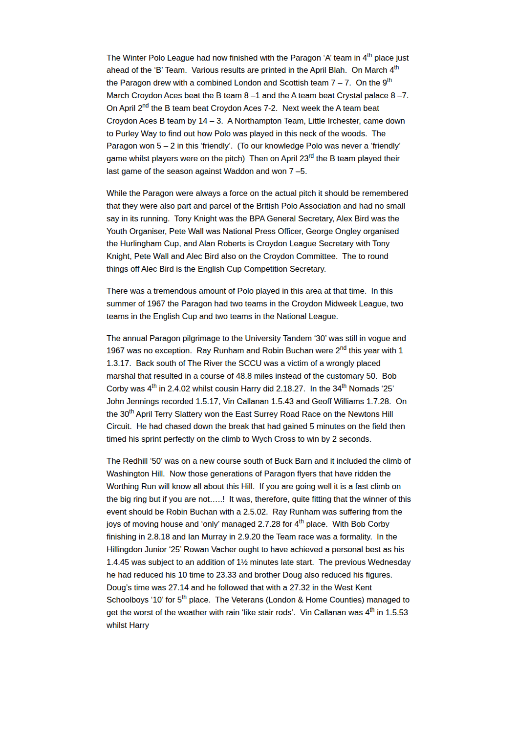The Winter Polo League had now finished with the Paragon ‘A’ team in 4th place just ahead of the ‘B’ Team. Various results are printed in the April Blah. On March 4th the Paragon drew with a combined London and Scottish team 7 – 7. On the 9th March Croydon Aces beat the B team 8 –1 and the A team beat Crystal palace 8 –7. On April 2nd the B team beat Croydon Aces 7-2. Next week the A team beat Croydon Aces B team by 14 – 3. A Northampton Team, Little Irchester, came down to Purley Way to find out how Polo was played in this neck of the woods. The Paragon won 5 – 2 in this ‘friendly’. (To our knowledge Polo was never a ‘friendly’ game whilst players were on the pitch) Then on April 23rd the B team played their last game of the season against Waddon and won 7 –5.
While the Paragon were always a force on the actual pitch it should be remembered that they were also part and parcel of the British Polo Association and had no small say in its running. Tony Knight was the BPA General Secretary, Alex Bird was the Youth Organiser, Pete Wall was National Press Officer, George Ongley organised the Hurlingham Cup, and Alan Roberts is Croydon League Secretary with Tony Knight, Pete Wall and Alec Bird also on the Croydon Committee. The to round things off Alec Bird is the English Cup Competition Secretary.
There was a tremendous amount of Polo played in this area at that time. In this summer of 1967 the Paragon had two teams in the Croydon Midweek League, two teams in the English Cup and two teams in the National League.
The annual Paragon pilgrimage to the University Tandem ‘30’ was still in vogue and 1967 was no exception. Ray Runham and Robin Buchan were 2nd this year with 1 1.3.17. Back south of The River the SCCU was a victim of a wrongly placed marshal that resulted in a course of 48.8 miles instead of the customary 50. Bob Corby was 4th in 2.4.02 whilst cousin Harry did 2.18.27. In the 34th Nomads ‘25’ John Jennings recorded 1.5.17, Vin Callanan 1.5.43 and Geoff Williams 1.7.28. On the 30th April Terry Slattery won the East Surrey Road Race on the Newtons Hill Circuit. He had chased down the break that had gained 5 minutes on the field then timed his sprint perfectly on the climb to Wych Cross to win by 2 seconds.
The Redhill ‘50’ was on a new course south of Buck Barn and it included the climb of Washington Hill. Now those generations of Paragon flyers that have ridden the Worthing Run will know all about this Hill. If you are going well it is a fast climb on the big ring but if you are not…..! It was, therefore, quite fitting that the winner of this event should be Robin Buchan with a 2.5.02. Ray Runham was suffering from the joys of moving house and ‘only’ managed 2.7.28 for 4th place. With Bob Corby finishing in 2.8.18 and Ian Murray in 2.9.20 the Team race was a formality. In the Hillingdon Junior ‘25’ Rowan Vacher ought to have achieved a personal best as his 1.4.45 was subject to an addition of 1½ minutes late start. The previous Wednesday he had reduced his 10 time to 23.33 and brother Doug also reduced his figures. Doug’s time was 27.14 and he followed that with a 27.32 in the West Kent Schoolboys ‘10’ for 5th place. The Veterans (London & Home Counties) managed to get the worst of the weather with rain ‘like stair rods’. Vin Callanan was 4th in 1.5.53 whilst Harry